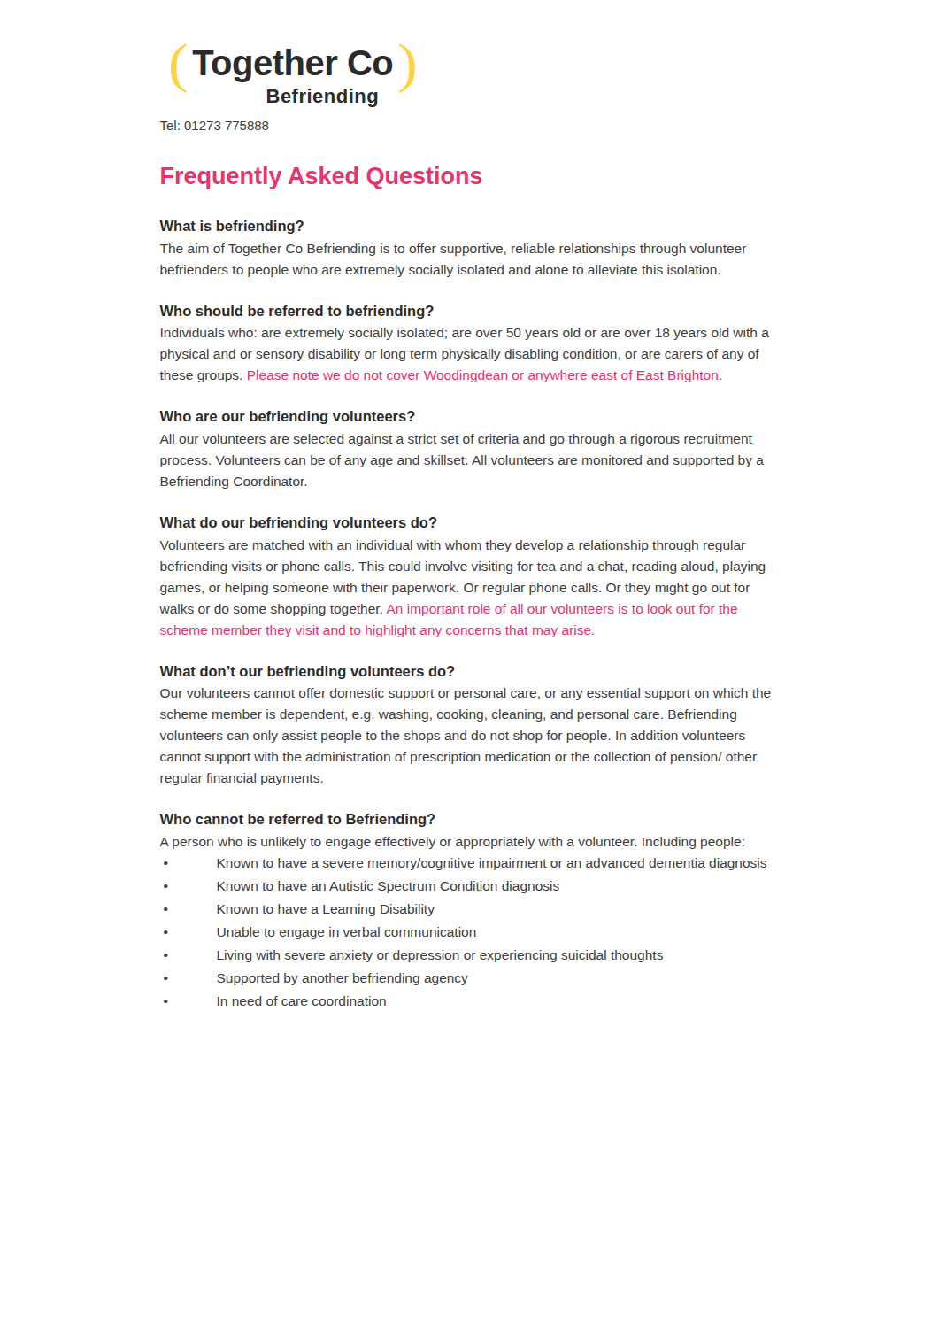( Together Co )
Befriending
Tel: 01273 775888
Frequently Asked Questions
What is befriending?
The aim of Together Co Befriending is to offer supportive, reliable relationships through volunteer befrienders to people who are extremely socially isolated and alone to alleviate this isolation.
Who should be referred to befriending?
Individuals who: are extremely socially isolated; are over 50 years old or are over 18 years old with a physical and or sensory disability or long term physically disabling condition, or are carers of any of these groups. Please note we do not cover Woodingdean or anywhere east of East Brighton.
Who are our befriending volunteers?
All our volunteers are selected against a strict set of criteria and go through a rigorous recruitment process. Volunteers can be of any age and skillset. All volunteers are monitored and supported by a Befriending Coordinator.
What do our befriending volunteers do?
Volunteers are matched with an individual with whom they develop a relationship through regular befriending visits or phone calls. This could involve visiting for tea and a chat, reading aloud, playing games, or helping someone with their paperwork. Or regular phone calls. Or they might go out for walks or do some shopping together. An important role of all our volunteers is to look out for the scheme member they visit and to highlight any concerns that may arise.
What don’t our befriending volunteers do?
Our volunteers cannot offer domestic support or personal care, or any essential support on which the scheme member is dependent, e.g. washing, cooking, cleaning, and personal care. Befriending volunteers can only assist people to the shops and do not shop for people. In addition volunteers cannot support with the administration of prescription medication or the collection of pension/ other regular financial payments.
Who cannot be referred to Befriending?
A person who is unlikely to engage effectively or appropriately with a volunteer. Including people:
•Known to have a severe memory/cognitive impairment or an advanced dementia diagnosis
•Known to have an Autistic Spectrum Condition diagnosis
•Known to have a Learning Disability
•Unable to engage in verbal communication
•Living with severe anxiety or depression or experiencing suicidal thoughts
•Supported by another befriending agency
•In need of care coordination